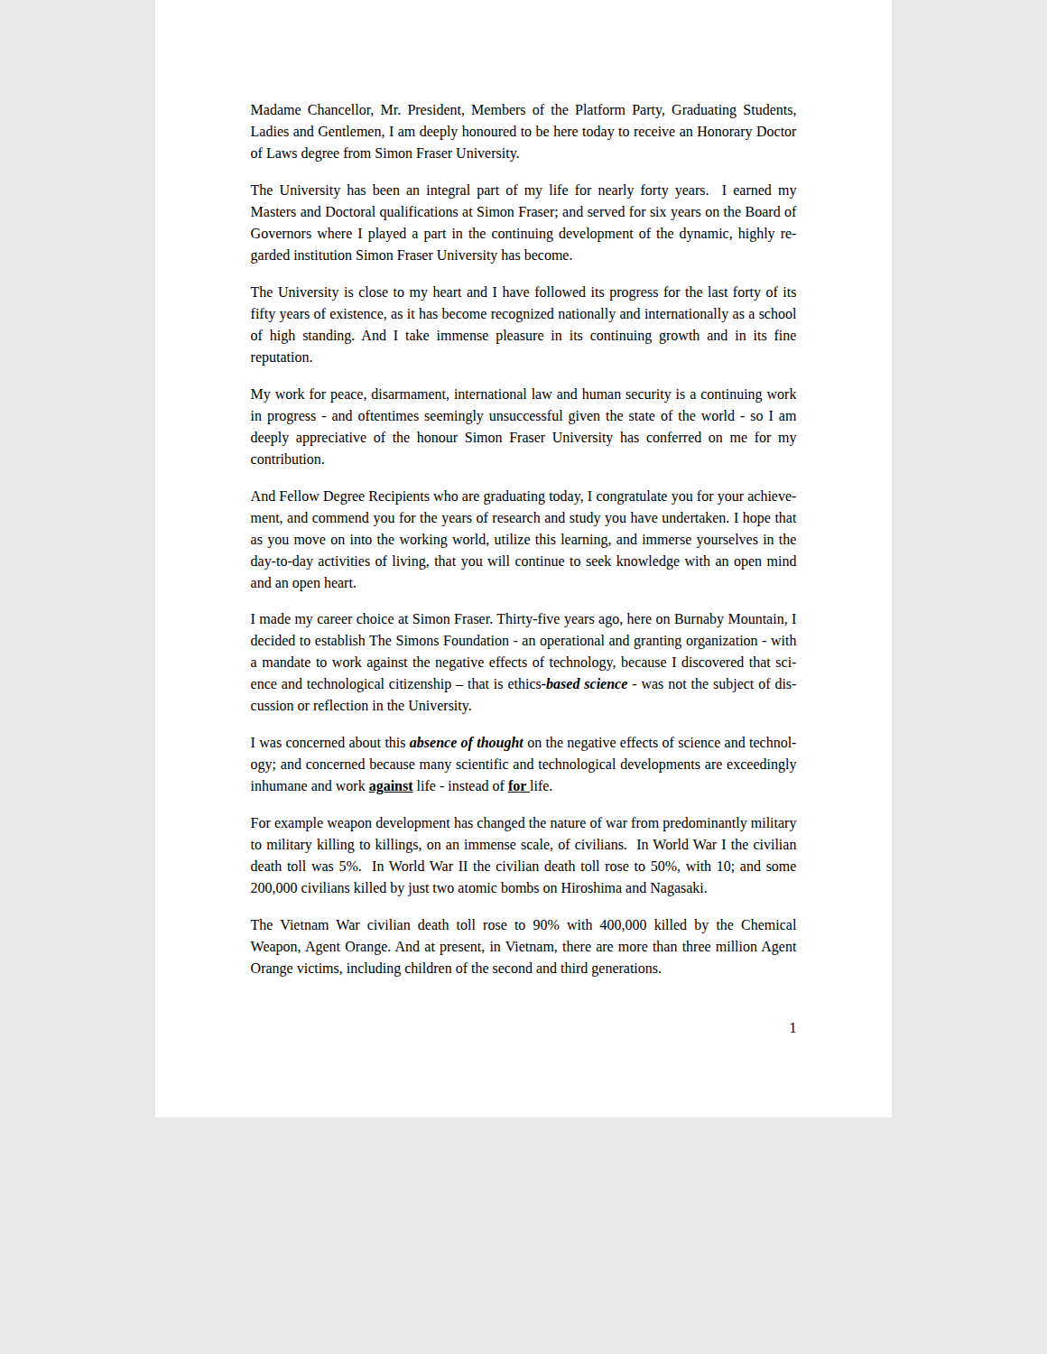Madame Chancellor, Mr. President, Members of the Platform Party, Graduating Students, Ladies and Gentlemen, I am deeply honoured to be here today to receive an Honorary Doctor of Laws degree from Simon Fraser University.
The University has been an integral part of my life for nearly forty years. I earned my Masters and Doctoral qualifications at Simon Fraser; and served for six years on the Board of Governors where I played a part in the continuing development of the dynamic, highly regarded institution Simon Fraser University has become.
The University is close to my heart and I have followed its progress for the last forty of its fifty years of existence, as it has become recognized nationally and internationally as a school of high standing. And I take immense pleasure in its continuing growth and in its fine reputation.
My work for peace, disarmament, international law and human security is a continuing work in progress - and oftentimes seemingly unsuccessful given the state of the world - so I am deeply appreciative of the honour Simon Fraser University has conferred on me for my contribution.
And Fellow Degree Recipients who are graduating today, I congratulate you for your achievement, and commend you for the years of research and study you have undertaken. I hope that as you move on into the working world, utilize this learning, and immerse yourselves in the day-to-day activities of living, that you will continue to seek knowledge with an open mind and an open heart.
I made my career choice at Simon Fraser. Thirty-five years ago, here on Burnaby Mountain, I decided to establish The Simons Foundation - an operational and granting organization - with a mandate to work against the negative effects of technology, because I discovered that science and technological citizenship – that is ethics-based science - was not the subject of discussion or reflection in the University.
I was concerned about this absence of thought on the negative effects of science and technology; and concerned because many scientific and technological developments are exceedingly inhumane and work against life - instead of for life.
For example weapon development has changed the nature of war from predominantly military to military killing to killings, on an immense scale, of civilians. In World War I the civilian death toll was 5%. In World War II the civilian death toll rose to 50%, with 10; and some 200,000 civilians killed by just two atomic bombs on Hiroshima and Nagasaki.
The Vietnam War civilian death toll rose to 90% with 400,000 killed by the Chemical Weapon, Agent Orange. And at present, in Vietnam, there are more than three million Agent Orange victims, including children of the second and third generations.
1